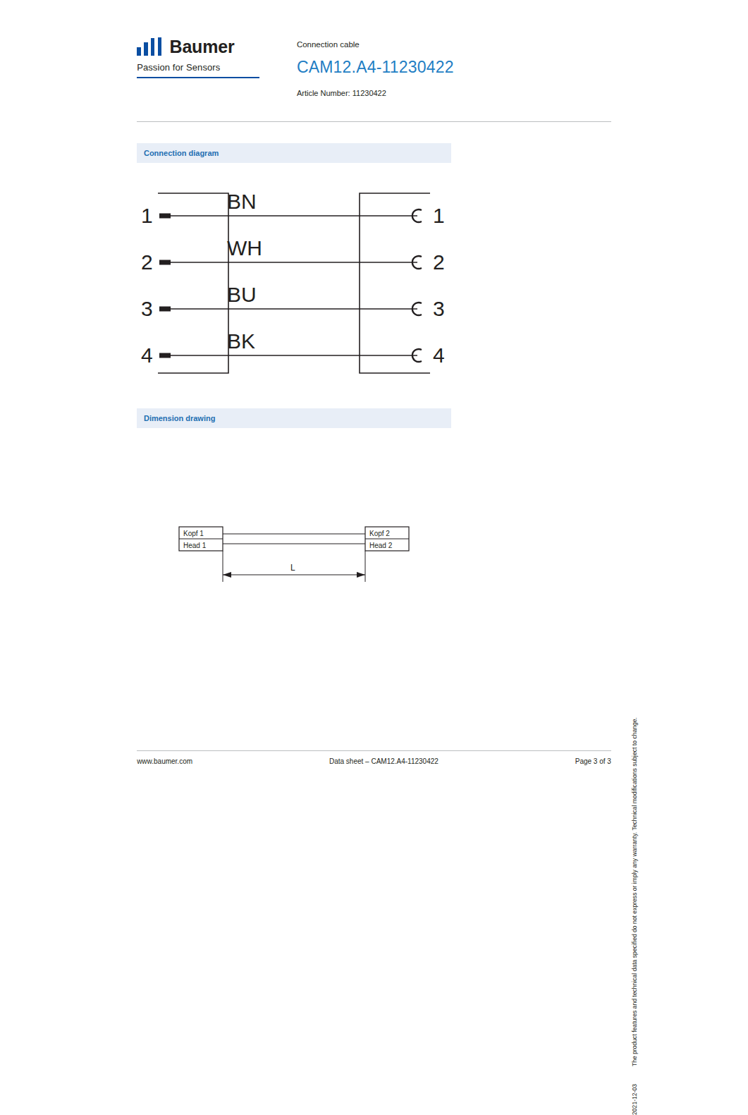Baumer
Passion for Sensors
Connection cable
CAM12.A4-11230422
Article Number: 11230422
Connection diagram
1 2 3 4 1 2 3 4 BN WH BU BK
Dimension drawing
Kopf 1 Head 1 Kopf 2 Head 2 L
2021-12-03 The product features and technical data specified do not express or imply any warranty. Technical modifications subject to change.
www.baumer.com
Data sheet – CAM12.A4-11230422
Page 3 of 3